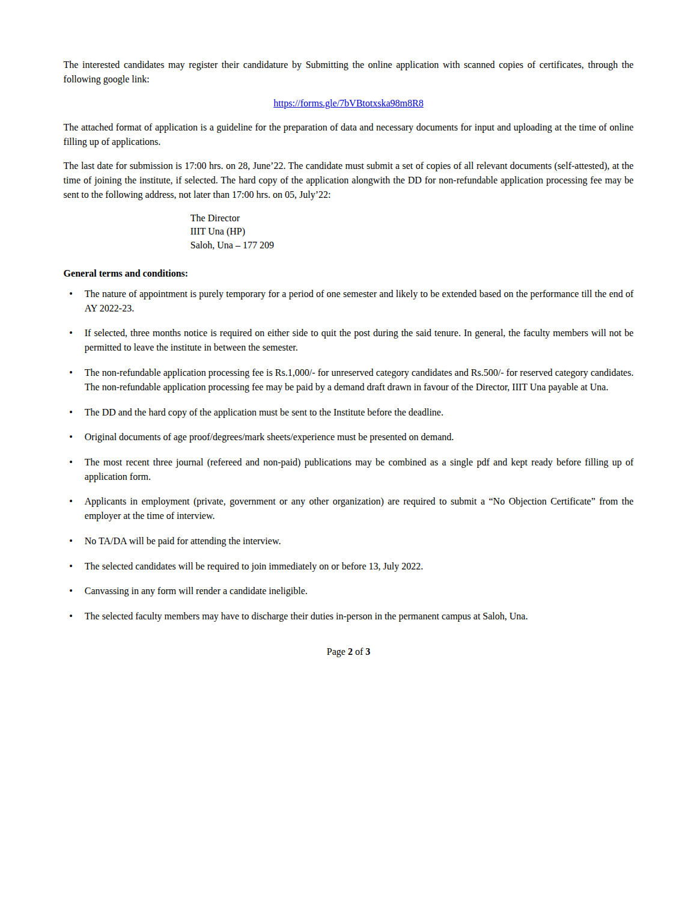The interested candidates may register their candidature by Submitting the online application with scanned copies of certificates, through the following google link:
https://forms.gle/7bVBtotxska98m8R8
The attached format of application is a guideline for the preparation of data and necessary documents for input and uploading at the time of online filling up of applications.
The last date for submission is 17:00 hrs. on 28, June’22. The candidate must submit a set of copies of all relevant documents (self-attested), at the time of joining the institute, if selected. The hard copy of the application alongwith the DD for non-refundable application processing fee may be sent to the following address, not later than 17:00 hrs. on 05, July’22:
The Director
IIIT Una (HP)
Saloh, Una – 177 209
General terms and conditions:
The nature of appointment is purely temporary for a period of one semester and likely to be extended based on the performance till the end of AY 2022-23.
If selected, three months notice is required on either side to quit the post during the said tenure. In general, the faculty members will not be permitted to leave the institute in between the semester.
The non-refundable application processing fee is Rs.1,000/- for unreserved category candidates and Rs.500/- for reserved category candidates. The non-refundable application processing fee may be paid by a demand draft drawn in favour of the Director, IIIT Una payable at Una.
The DD and the hard copy of the application must be sent to the Institute before the deadline.
Original documents of age proof/degrees/mark sheets/experience must be presented on demand.
The most recent three journal (refereed and non-paid) publications may be combined as a single pdf and kept ready before filling up of application form.
Applicants in employment (private, government or any other organization) are required to submit a “No Objection Certificate” from the employer at the time of interview.
No TA/DA will be paid for attending the interview.
The selected candidates will be required to join immediately on or before 13, July 2022.
Canvassing in any form will render a candidate ineligible.
The selected faculty members may have to discharge their duties in-person in the permanent campus at Saloh, Una.
Page 2 of 3